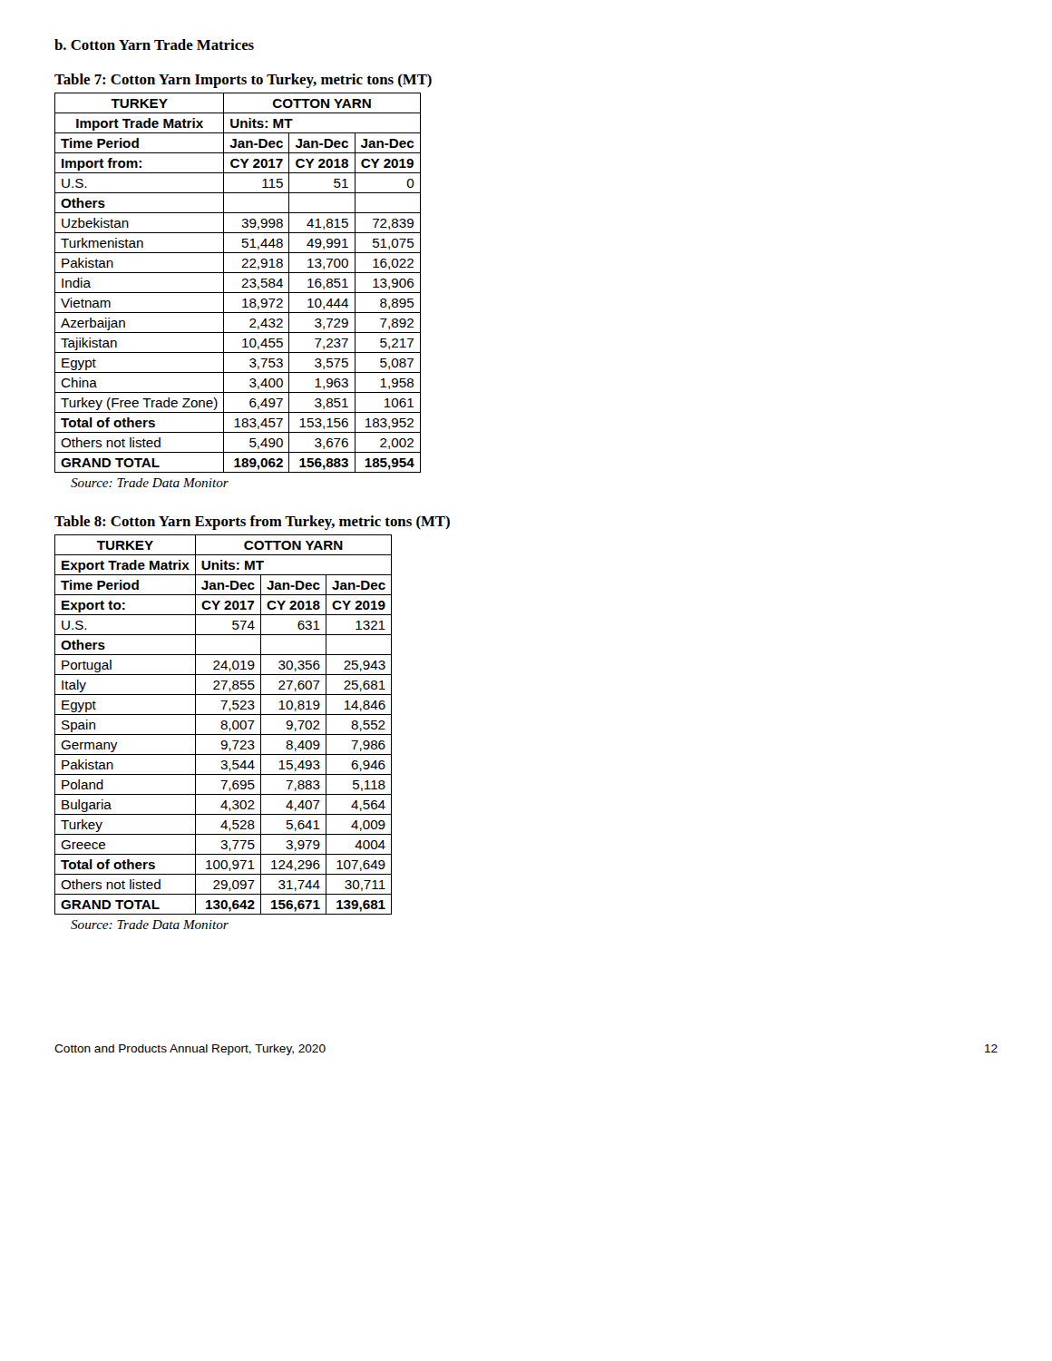b. Cotton Yarn Trade Matrices
Table 7: Cotton Yarn Imports to Turkey, metric tons (MT)
| TURKEY | COTTON YARN |
| Import Trade Matrix | Units: MT |
| Time Period | Jan-Dec | Jan-Dec | Jan-Dec |
| Import from: | CY 2017 | CY 2018 | CY 2019 |
| U.S. | 115 | 51 | 0 |
| Others | | | |
| Uzbekistan | 39,998 | 41,815 | 72,839 |
| Turkmenistan | 51,448 | 49,991 | 51,075 |
| Pakistan | 22,918 | 13,700 | 16,022 |
| India | 23,584 | 16,851 | 13,906 |
| Vietnam | 18,972 | 10,444 | 8,895 |
| Azerbaijan | 2,432 | 3,729 | 7,892 |
| Tajikistan | 10,455 | 7,237 | 5,217 |
| Egypt | 3,753 | 3,575 | 5,087 |
| China | 3,400 | 1,963 | 1,958 |
| Turkey (Free Trade Zone) | 6,497 | 3,851 | 1061 |
| Total of others | 183,457 | 153,156 | 183,952 |
| Others not listed | 5,490 | 3,676 | 2,002 |
| GRAND TOTAL | 189,062 | 156,883 | 185,954 |
Source: Trade Data Monitor
Table 8: Cotton Yarn Exports from Turkey, metric tons (MT)
| TURKEY | COTTON YARN |
| Export Trade Matrix | Units: MT |
| Time Period | Jan-Dec | Jan-Dec | Jan-Dec |
| Export to: | CY 2017 | CY 2018 | CY 2019 |
| U.S. | 574 | 631 | 1321 |
| Others | | | |
| Portugal | 24,019 | 30,356 | 25,943 |
| Italy | 27,855 | 27,607 | 25,681 |
| Egypt | 7,523 | 10,819 | 14,846 |
| Spain | 8,007 | 9,702 | 8,552 |
| Germany | 9,723 | 8,409 | 7,986 |
| Pakistan | 3,544 | 15,493 | 6,946 |
| Poland | 7,695 | 7,883 | 5,118 |
| Bulgaria | 4,302 | 4,407 | 4,564 |
| Turkey | 4,528 | 5,641 | 4,009 |
| Greece | 3,775 | 3,979 | 4004 |
| Total of others | 100,971 | 124,296 | 107,649 |
| Others not listed | 29,097 | 31,744 | 30,711 |
| GRAND TOTAL | 130,642 | 156,671 | 139,681 |
Source: Trade Data Monitor
Cotton and Products Annual Report, Turkey, 2020 12